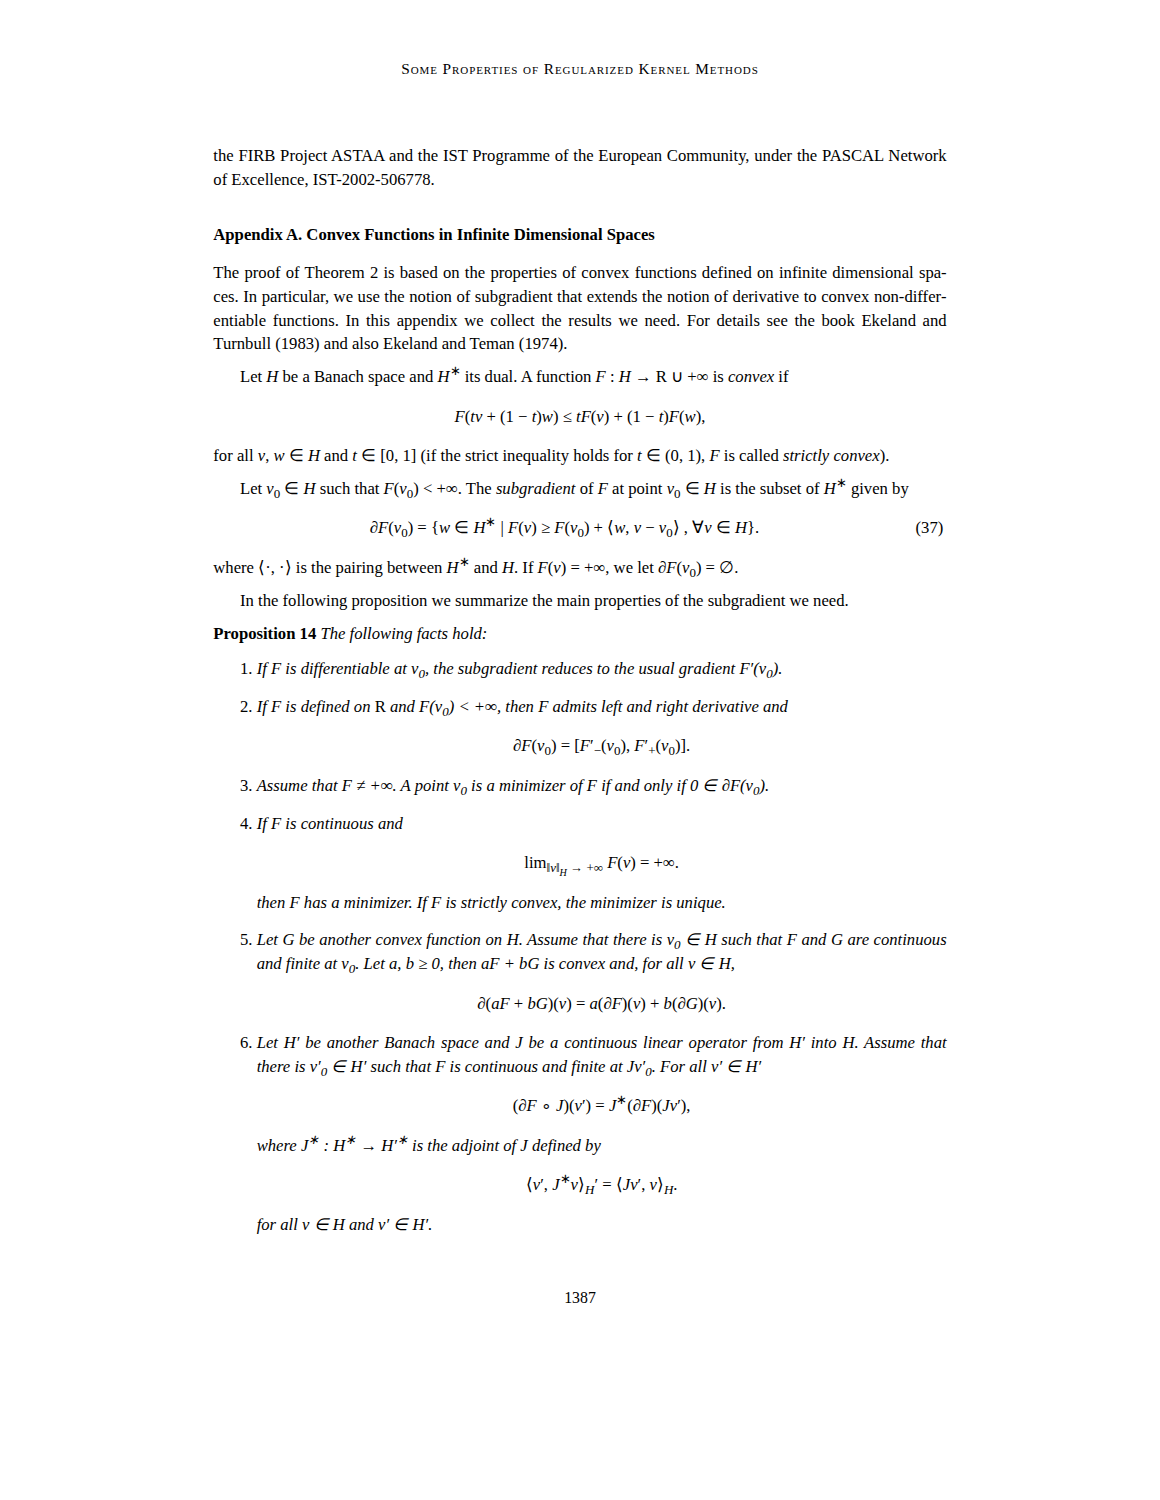Some Properties of Regularized Kernel Methods
the FIRB Project ASTAA and the IST Programme of the European Community, under the PASCAL Network of Excellence, IST-2002-506778.
Appendix A. Convex Functions in Infinite Dimensional Spaces
The proof of Theorem 2 is based on the properties of convex functions defined on infinite dimensional spaces. In particular, we use the notion of subgradient that extends the notion of derivative to convex non-differentiable functions. In this appendix we collect the results we need. For details see the book Ekeland and Turnbull (1983) and also Ekeland and Teman (1974).
Let H be a Banach space and H∗ its dual. A function F : H → R ∪ +∞ is convex if
F(tv + (1 − t)w) ≤ tF(v) + (1 − t)F(w),
for all v, w ∈ H and t ∈ [0, 1] (if the strict inequality holds for t ∈ (0, 1), F is called strictly convex).
Let v0 ∈ H such that F(v0) < +∞. The subgradient of F at point v0 ∈ H is the subset of H∗ given by
(37) ∂F(v0) = {w ∈ H∗ | F(v) ≥ F(v0) + ⟨w, v − v0⟩ , ∀v ∈ H}.
where ⟨·, ·⟩ is the pairing between H∗ and H. If F(v) = +∞, we let ∂F(v0) = ∅.
In the following proposition we summarize the main properties of the subgradient we need.
Proposition 14 The following facts hold:
If F is differentiable at v0, the subgradient reduces to the usual gradient F′(v0).
If F is defined on R and F(v0) < +∞, then F admits left and right derivative and
∂F(v0) = [F′−(v0), F′+(v0)].
Assume that F ≠ +∞. A point v0 is a minimizer of F if and only if 0 ∈ ∂F(v0).
If F is continuous and
lim‖v‖H → +∞ F(v) = +∞.
then F has a minimizer. If F is strictly convex, the minimizer is unique.
Let G be another convex function on H. Assume that there is v0 ∈ H such that F and G are continuous and finite at v0. Let a, b ≥ 0, then aF + bG is convex and, for all v ∈ H,
∂(aF + bG)(v) = a(∂F)(v) + b(∂G)(v).
Let H′ be another Banach space and J be a continuous linear operator from H′ into H. Assume that there is v′0 ∈ H′ such that F is continuous and finite at Jv′0. For all v′ ∈ H′
(∂F ∘ J)(v′) = J∗(∂F)(Jv′),
where J∗ : H∗ → H′∗ is the adjoint of J defined by
⟨v′, J∗v⟩H′ = ⟨Jv′, v⟩H.
for all v ∈ H and v′ ∈ H′.
1387